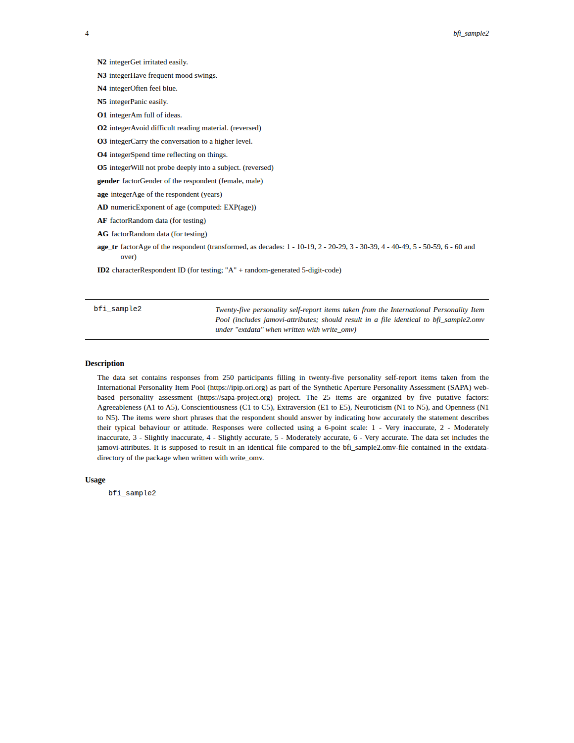4 bfi_sample2
N2
integer Get irritated easily.
N3
integer Have frequent mood swings.
N4
integer Often feel blue.
N5
integer Panic easily.
O1
integer Am full of ideas.
O2
integer Avoid difficult reading material. (reversed)
O3
integer Carry the conversation to a higher level.
O4
integer Spend time reflecting on things.
O5
integer Will not probe deeply into a subject. (reversed)
gender
factor Gender of the respondent (female, male)
age
integer Age of the respondent (years)
AD
numeric Exponent of age (computed: EXP(age))
AF
factor Random data (for testing)
AG
factor Random data (for testing)
age_tr
factor Age of the respondent (transformed, as decades: 1 - 10-19, 2 - 20-29, 3 - 30-39, 4 - 40-49, 5 - 50-59, 6 - 60 and over)
ID2
character Respondent ID (for testing; "A" + random-generated 5-digit-code)
| bfi_sample2 | Twenty-five personality self-report items taken from the International Personality Item Pool (includes jamovi-attributes; should result in a file identical to bfi_sample2.omv under "extdata" when written with write_omv) |
Description
The data set contains responses from 250 participants filling in twenty-five personality self-report items taken from the International Personality Item Pool (https://ipip.ori.org) as part of the Synthetic Aperture Personality Assessment (SAPA) web-based personality assessment (https://sapa-project.org) project. The 25 items are organized by five putative factors: Agreeableness (A1 to A5), Conscientiousness (C1 to C5), Extraversion (E1 to E5), Neuroticism (N1 to N5), and Openness (N1 to N5). The items were short phrases that the respondent should answer by indicating how accurately the statement describes their typical behaviour or attitude. Responses were collected using a 6-point scale: 1 - Very inaccurate, 2 - Moderately inaccurate, 3 - Slightly inaccurate, 4 - Slightly accurate, 5 - Moderately accurate, 6 - Very accurate. The data set includes the jamovi-attributes. It is supposed to result in an identical file compared to the bfi_sample2.omv-file contained in the extdata-directory of the package when written with write_omv.
Usage
bfi_sample2